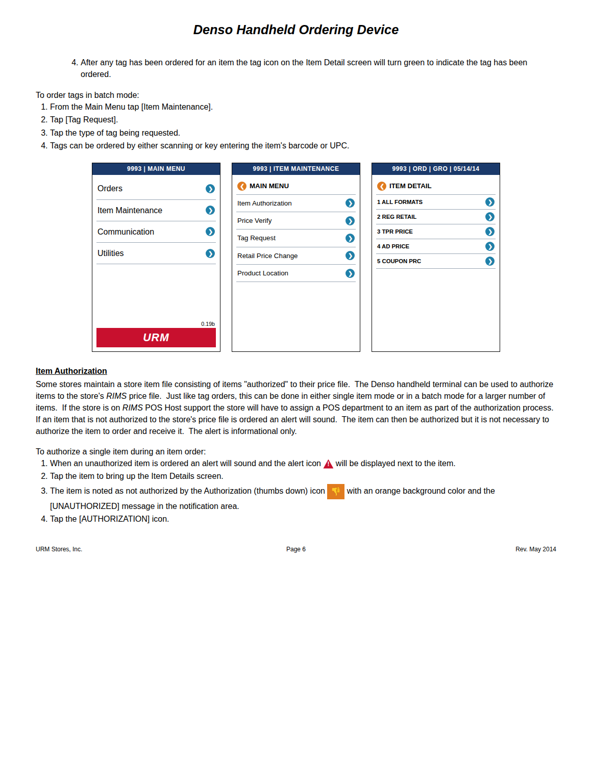Denso Handheld Ordering Device
After any tag has been ordered for an item the tag icon on the Item Detail screen will turn green to indicate the tag has been ordered.
To order tags in batch mode:
From the Main Menu tap [Item Maintenance].
Tap [Tag Request].
Tap the type of tag being requested.
Tags can be ordered by either scanning or key entering the item's barcode or UPC.
9993 | MAIN MENU
Orders❯
Item Maintenance❯
Communication❯
Utilities❯
0.19b
URM
9993 | ITEM MAINTENANCE
❮MAIN MENU
Item Authorization❯
Price Verify❯
Tag Request❯
Retail Price Change❯
Product Location❯
9993 | ORD | GRO | 05/14/14
❮ITEM DETAIL
1 ALL FORMATS❯
2 REG RETAIL❯
3 TPR PRICE❯
4 AD PRICE❯
5 COUPON PRC❯
Item Authorization
Some stores maintain a store item file consisting of items "authorized" to their price file. The Denso handheld terminal can be used to authorize items to the store's RIMS price file. Just like tag orders, this can be done in either single item mode or in a batch mode for a larger number of items. If the store is on RIMS POS Host support the store will have to assign a POS department to an item as part of the authorization process. If an item that is not authorized to the store's price file is ordered an alert will sound. The item can then be authorized but it is not necessary to authorize the item to order and receive it. The alert is informational only.
To authorize a single item during an item order:
When an unauthorized item is ordered an alert will sound and the alert icon ! will be displayed next to the item.
Tap the item to bring up the Item Details screen.
The item is noted as not authorized by the Authorization (thumbs down) icon with an orange background color and the [UNAUTHORIZED] message in the notification area.
Tap the [AUTHORIZATION] icon.
URM Stores, Inc.
Page 6
Rev. May 2014